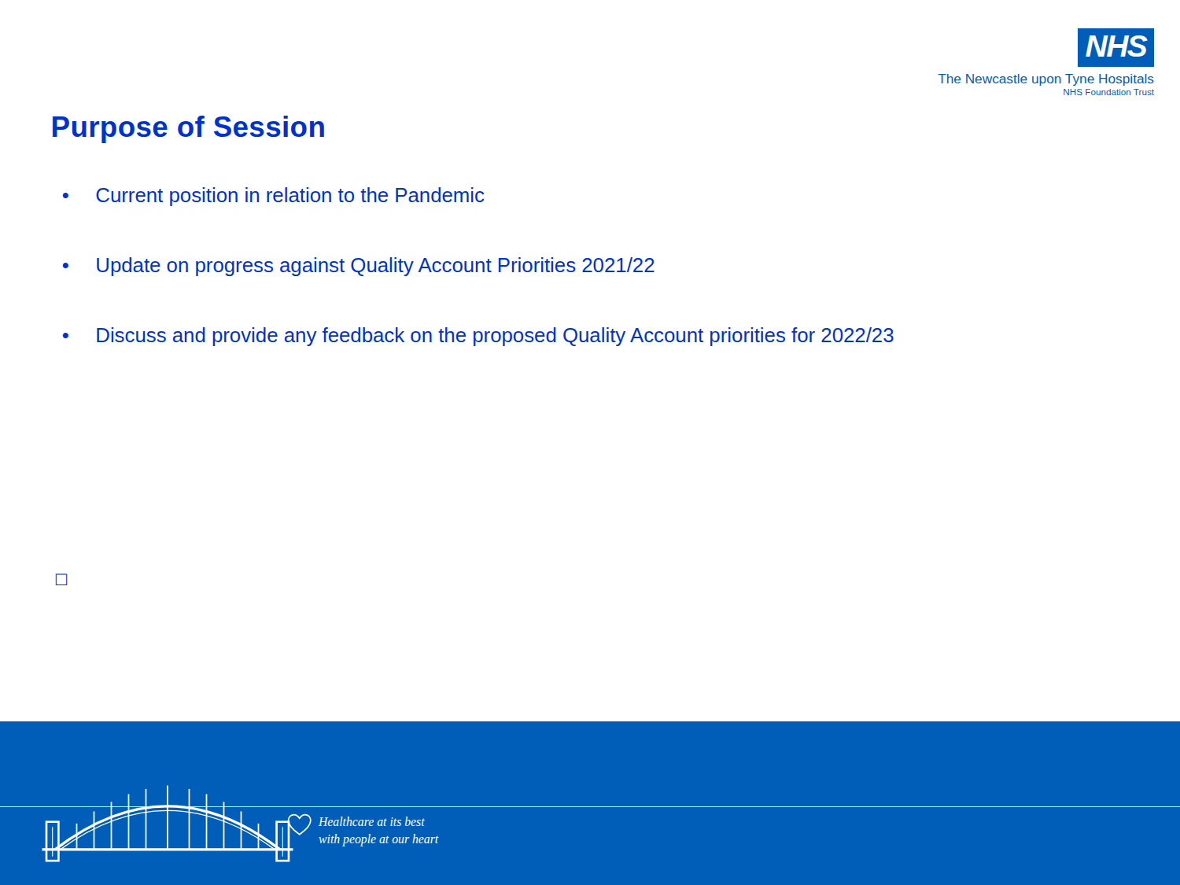NHS
The Newcastle upon Tyne Hospitals
NHS Foundation Trust
Purpose of Session
Current position in relation to the Pandemic
Update on progress against Quality Account Priorities 2021/22
Discuss and provide any feedback on the proposed Quality Account priorities for 2022/23
☐
Healthcare at its best with people at our heart